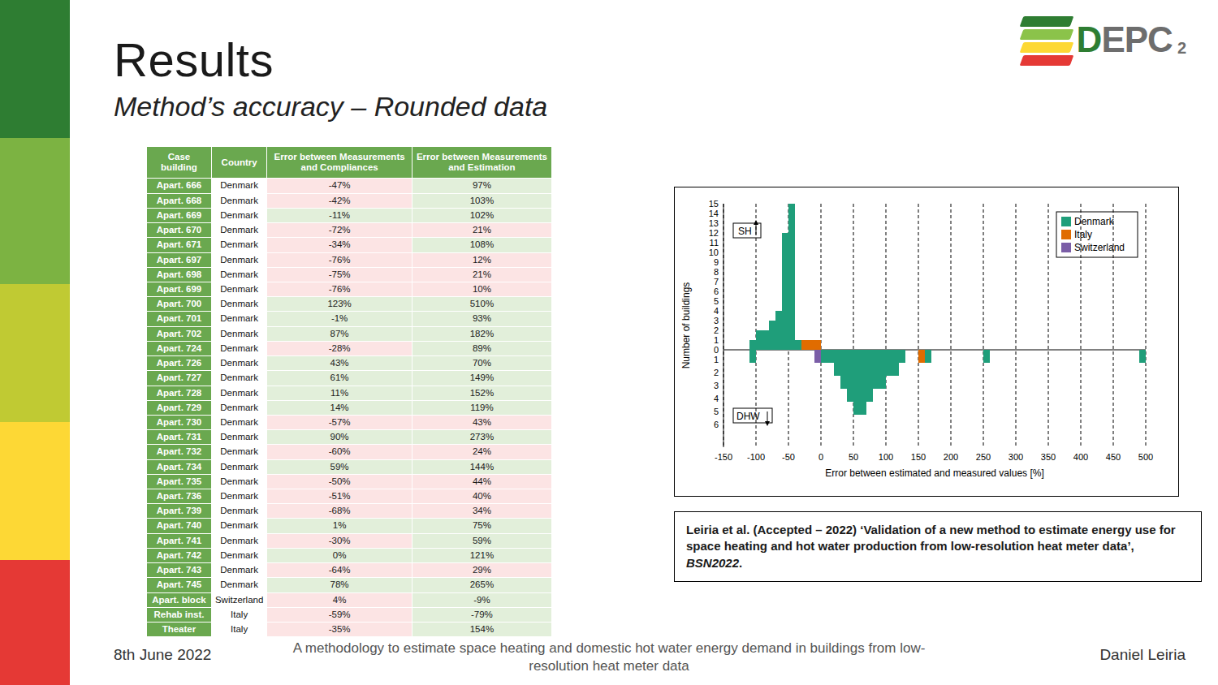DEPC
2
Results
Method’s accuracy – Rounded data
| Case building | Country | Error between Measurements and Compliances | Error between Measurements and Estimation |
| --- | --- | --- | --- |
| Apart. 666 | Denmark | -47% | 97% |
| Apart. 668 | Denmark | -42% | 103% |
| Apart. 669 | Denmark | -11% | 102% |
| Apart. 670 | Denmark | -72% | 21% |
| Apart. 671 | Denmark | -34% | 108% |
| Apart. 697 | Denmark | -76% | 12% |
| Apart. 698 | Denmark | -75% | 21% |
| Apart. 699 | Denmark | -76% | 10% |
| Apart. 700 | Denmark | 123% | 510% |
| Apart. 701 | Denmark | -1% | 93% |
| Apart. 702 | Denmark | 87% | 182% |
| Apart. 724 | Denmark | -28% | 89% |
| Apart. 726 | Denmark | 43% | 70% |
| Apart. 727 | Denmark | 61% | 149% |
| Apart. 728 | Denmark | 11% | 152% |
| Apart. 729 | Denmark | 14% | 119% |
| Apart. 730 | Denmark | -57% | 43% |
| Apart. 731 | Denmark | 90% | 273% |
| Apart. 732 | Denmark | -60% | 24% |
| Apart. 734 | Denmark | 59% | 144% |
| Apart. 735 | Denmark | -50% | 44% |
| Apart. 736 | Denmark | -51% | 40% |
| Apart. 739 | Denmark | -68% | 34% |
| Apart. 740 | Denmark | 1% | 75% |
| Apart. 741 | Denmark | -30% | 59% |
| Apart. 742 | Denmark | 0% | 121% |
| Apart. 743 | Denmark | -64% | 29% |
| Apart. 745 | Denmark | 78% | 265% |
| Apart. block | Switzerland | 4% | -9% |
| Rehab inst. | Italy | -59% | -79% |
| Theater | Italy | -35% | 154% |
0 1 2 3 4 5 6 7 8 9 10 11 12 13 14 15 1 2 3 4 5 6 -150 -100 -50 0 50 100 150 200 250 300 350 400 450 500 Error between estimated and measured values [%] Number of buildings SH DHW Denmark Italy Switzerland
Leiria et al. (Accepted – 2022) ‘Validation of a new method to estimate energy use for space heating and hot water production from low-resolution heat meter data’, BSN2022.
8th June 2022
A methodology to estimate space heating and domestic hot water energy demand in buildings from low-resolution heat meter data
Daniel Leiria